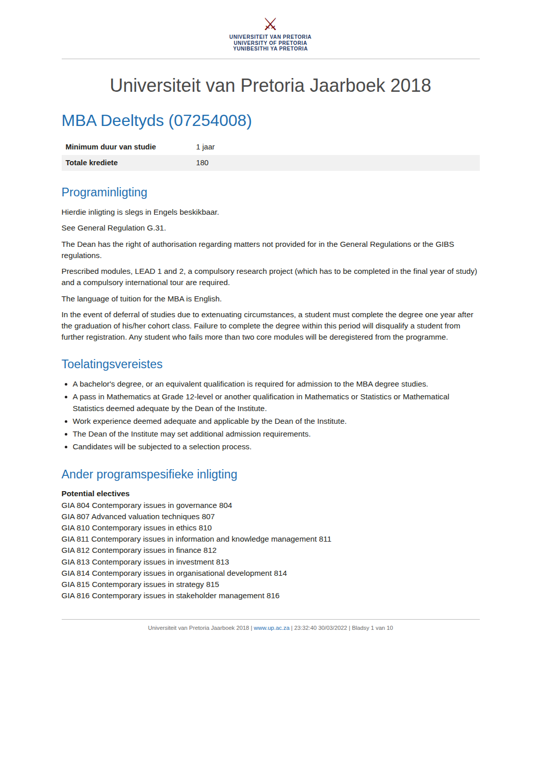⚔
UNIVERSITEIT VAN PRETORIA
UNIVERSITY OF PRETORIA
YUNIBESITHI YA PRETORIA
Universiteit van Pretoria Jaarboek 2018
MBA Deeltyds (07254008)
| Minimum duur van studie | 1 jaar |
| Totale krediete | 180 |
Programinligting
Hierdie inligting is slegs in Engels beskikbaar.
See General Regulation G.31.
The Dean has the right of authorisation regarding matters not provided for in the General Regulations or the GIBS regulations.
Prescribed modules, LEAD 1 and 2, a compulsory research project (which has to be completed in the final year of study) and a compulsory international tour are required.
The language of tuition for the MBA is English.
In the event of deferral of studies due to extenuating circumstances, a student must complete the degree one year after the graduation of his/her cohort class. Failure to complete the degree within this period will disqualify a student from further registration. Any student who fails more than two core modules will be deregistered from the programme.
Toelatingsvereistes
A bachelor's degree, or an equivalent qualification is required for admission to the MBA degree studies.
A pass in Mathematics at Grade 12-level or another qualification in Mathematics or Statistics or Mathematical Statistics deemed adequate by the Dean of the Institute.
Work experience deemed adequate and applicable by the Dean of the Institute.
The Dean of the Institute may set additional admission requirements.
Candidates will be subjected to a selection process.
Ander programspesifieke inligting
Potential electives
GIA 804 Contemporary issues in governance 804
GIA 807 Advanced valuation techniques 807
GIA 810 Contemporary issues in ethics 810
GIA 811 Contemporary issues in information and knowledge management 811
GIA 812 Contemporary issues in finance 812
GIA 813 Contemporary issues in investment 813
GIA 814 Contemporary issues in organisational development 814
GIA 815 Contemporary issues in strategy 815
GIA 816 Contemporary issues in stakeholder management 816
Universiteit van Pretoria Jaarboek 2018 | www.up.ac.za | 23:32:40 30/03/2022 | Bladsy 1 van 10